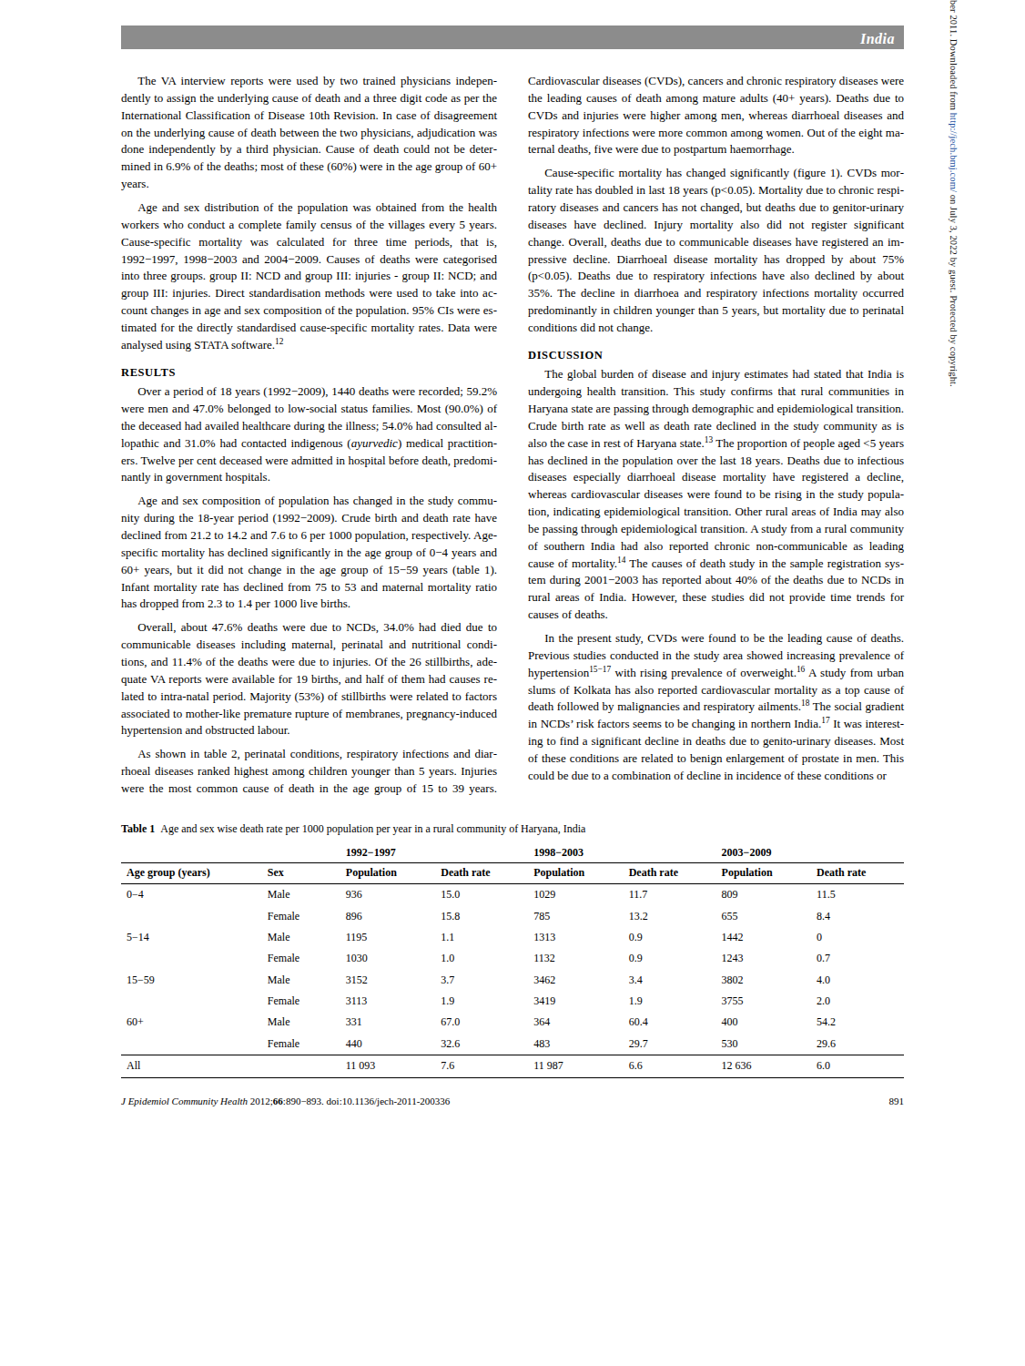India
J Epidemiol Community Health: first published as 10.1136/jech-2011-200336 on 2 November 2011. Downloaded from http://jech.bmj.com/ on July 3, 2022 by guest. Protected by copyright.
The VA interview reports were used by two trained physicians independently to assign the underlying cause of death and a three digit code as per the International Classification of Disease 10th Revision. In case of disagreement on the underlying cause of death between the two physicians, adjudication was done independently by a third physician. Cause of death could not be determined in 6.9% of the deaths; most of these (60%) were in the age group of 60+ years.
Age and sex distribution of the population was obtained from the health workers who conduct a complete family census of the villages every 5 years. Cause-specific mortality was calculated for three time periods, that is, 1992−1997, 1998−2003 and 2004−2009. Causes of deaths were categorised into three groups. group II: NCD and group III: injuries - group II: NCD; and group III: injuries. Direct standardisation methods were used to take into account changes in age and sex composition of the population. 95% CIs were estimated for the directly standardised cause-specific mortality rates. Data were analysed using STATA software.12
Results
Over a period of 18 years (1992−2009), 1440 deaths were recorded; 59.2% were men and 47.0% belonged to low-social status families. Most (90.0%) of the deceased had availed healthcare during the illness; 54.0% had consulted allopathic and 31.0% had contacted indigenous (ayurvedic) medical practitioners. Twelve per cent deceased were admitted in hospital before death, predominantly in government hospitals.
Age and sex composition of population has changed in the study community during the 18-year period (1992−2009). Crude birth and death rate have declined from 21.2 to 14.2 and 7.6 to 6 per 1000 population, respectively. Age-specific mortality has declined significantly in the age group of 0−4 years and 60+ years, but it did not change in the age group of 15−59 years (table 1). Infant mortality rate has declined from 75 to 53 and maternal mortality ratio has dropped from 2.3 to 1.4 per 1000 live births.
Overall, about 47.6% deaths were due to NCDs, 34.0% had died due to communicable diseases including maternal, perinatal and nutritional conditions, and 11.4% of the deaths were due to injuries. Of the 26 stillbirths, adequate VA reports were available for 19 births, and half of them had causes related to intra-natal period. Majority (53%) of stillbirths were related to factors associated to mother-like premature rupture of membranes, pregnancy-induced hypertension and obstructed labour.
As shown in table 2, perinatal conditions, respiratory infections and diarrhoeal diseases ranked highest among children younger than 5 years. Injuries were the most common cause of death in the age group of 15 to 39 years. Cardiovascular diseases (CVDs), cancers and chronic respiratory diseases were the leading causes of death among mature adults (40+ years). Deaths due to CVDs and injuries were higher among men, whereas diarrhoeal diseases and respiratory infections were more common among women. Out of the eight maternal deaths, five were due to postpartum haemorrhage.
Cause-specific mortality has changed significantly (figure 1). CVDs mortality rate has doubled in last 18 years (p<0.05). Mortality due to chronic respiratory diseases and cancers has not changed, but deaths due to genitor-urinary diseases have declined. Injury mortality also did not register significant change. Overall, deaths due to communicable diseases have registered an impressive decline. Diarrhoeal disease mortality has dropped by about 75% (p<0.05). Deaths due to respiratory infections have also declined by about 35%. The decline in diarrhoea and respiratory infections mortality occurred predominantly in children younger than 5 years, but mortality due to perinatal conditions did not change.
Discussion
The global burden of disease and injury estimates had stated that India is undergoing health transition. This study confirms that rural communities in Haryana state are passing through demographic and epidemiological transition. Crude birth rate as well as death rate declined in the study community as is also the case in rest of Haryana state.13 The proportion of people aged <5 years has declined in the population over the last 18 years. Deaths due to infectious diseases especially diarrhoeal disease mortality have registered a decline, whereas cardiovascular diseases were found to be rising in the study population, indicating epidemiological transition. Other rural areas of India may also be passing through epidemiological transition. A study from a rural community of southern India had also reported chronic non-communicable as leading cause of mortality.14 The causes of death study in the sample registration system during 2001−2003 has reported about 40% of the deaths due to NCDs in rural areas of India. However, these studies did not provide time trends for causes of deaths.
In the present study, CVDs were found to be the leading cause of deaths. Previous studies conducted in the study area showed increasing prevalence of hypertension15−17 with rising prevalence of overweight.16 A study from urban slums of Kolkata has also reported cardiovascular mortality as a top cause of death followed by malignancies and respiratory ailments.18 The social gradient in NCDs’ risk factors seems to be changing in northern India.17 It was interesting to find a significant decline in deaths due to genito-urinary diseases. Most of these conditions are related to benign enlargement of prostate in men. This could be due to a combination of decline in incidence of these conditions or
Table 1 Age and sex wise death rate per 1000 population per year in a rural community of Haryana, India
| | | 1992−1997 | 1998−2003 | 2003−2009 |
| --- | --- | --- | --- | --- |
| Age group (years) | Sex | Population | Death rate | Population | Death rate | Population | Death rate |
| 0−4 | Male | 936 | 15.0 | 1029 | 11.7 | 809 | 11.5 |
| | Female | 896 | 15.8 | 785 | 13.2 | 655 | 8.4 |
| 5−14 | Male | 1195 | 1.1 | 1313 | 0.9 | 1442 | 0 |
| | Female | 1030 | 1.0 | 1132 | 0.9 | 1243 | 0.7 |
| 15−59 | Male | 3152 | 3.7 | 3462 | 3.4 | 3802 | 4.0 |
| | Female | 3113 | 1.9 | 3419 | 1.9 | 3755 | 2.0 |
| 60+ | Male | 331 | 67.0 | 364 | 60.4 | 400 | 54.2 |
| | Female | 440 | 32.6 | 483 | 29.7 | 530 | 29.6 |
| All | | 11 093 | 7.6 | 11 987 | 6.6 | 12 636 | 6.0 |
J Epidemiol Community Health 2012;66:890−893. doi:10.1136/jech-2011-200336
891